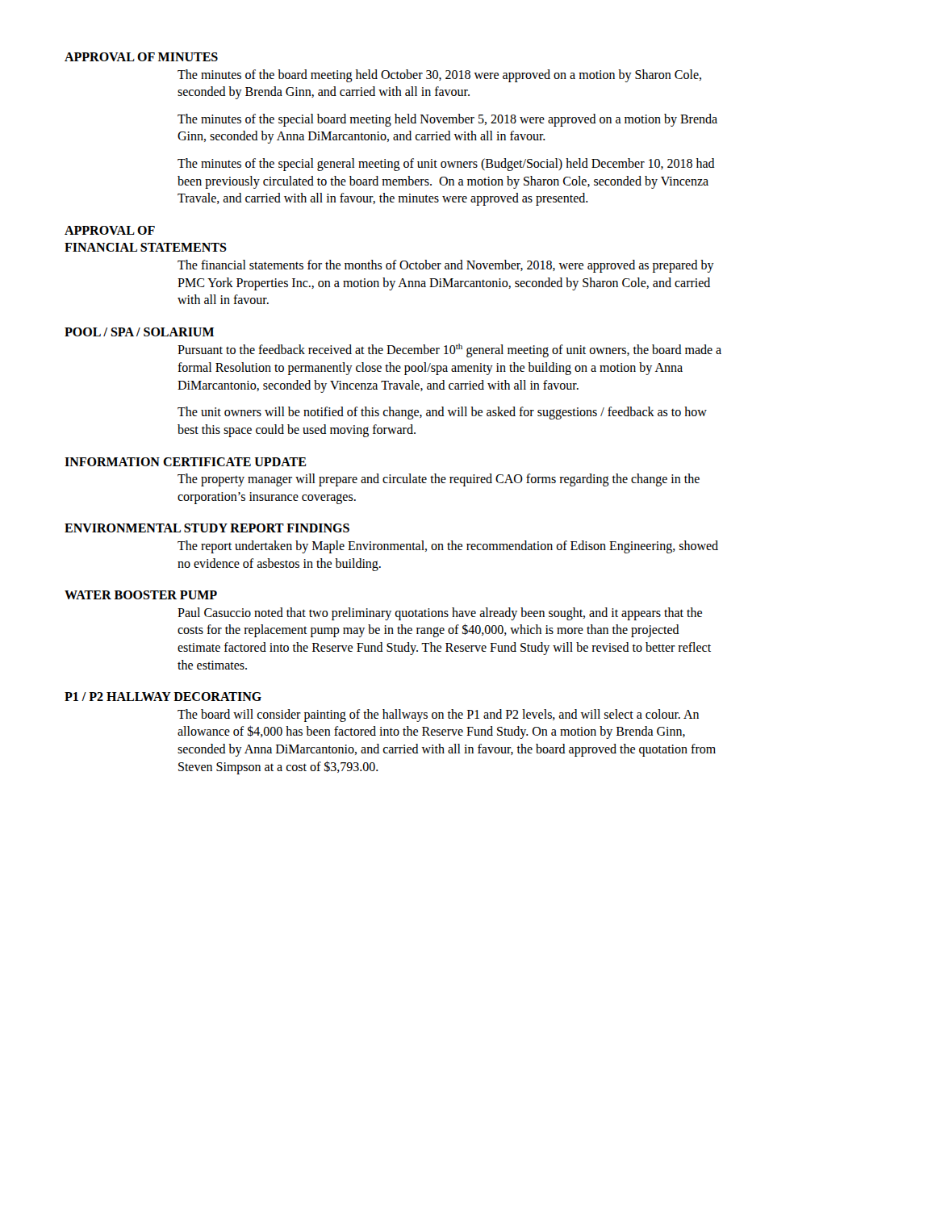Approval of Minutes
The minutes of the board meeting held October 30, 2018 were approved on a motion by Sharon Cole, seconded by Brenda Ginn, and carried with all in favour.
The minutes of the special board meeting held November 5, 2018 were approved on a motion by Brenda Ginn, seconded by Anna DiMarcantonio, and carried with all in favour.
The minutes of the special general meeting of unit owners (Budget/Social) held December 10, 2018 had been previously circulated to the board members. On a motion by Sharon Cole, seconded by Vincenza Travale, and carried with all in favour, the minutes were approved as presented.
Approval of
Financial Statements
The financial statements for the months of October and November, 2018, were approved as prepared by PMC York Properties Inc., on a motion by Anna DiMarcantonio, seconded by Sharon Cole, and carried with all in favour.
Pool / Spa / Solarium
Pursuant to the feedback received at the December 10th general meeting of unit owners, the board made a formal Resolution to permanently close the pool/spa amenity in the building on a motion by Anna DiMarcantonio, seconded by Vincenza Travale, and carried with all in favour.
The unit owners will be notified of this change, and will be asked for suggestions / feedback as to how best this space could be used moving forward.
Information Certificate Update
The property manager will prepare and circulate the required CAO forms regarding the change in the corporation’s insurance coverages.
Environmental Study Report Findings
The report undertaken by Maple Environmental, on the recommendation of Edison Engineering, showed no evidence of asbestos in the building.
Water Booster Pump
Paul Casuccio noted that two preliminary quotations have already been sought, and it appears that the costs for the replacement pump may be in the range of $40,000, which is more than the projected estimate factored into the Reserve Fund Study. The Reserve Fund Study will be revised to better reflect the estimates.
P1 / P2 Hallway Decorating
The board will consider painting of the hallways on the P1 and P2 levels, and will select a colour. An allowance of $4,000 has been factored into the Reserve Fund Study. On a motion by Brenda Ginn, seconded by Anna DiMarcantonio, and carried with all in favour, the board approved the quotation from Steven Simpson at a cost of $3,793.00.